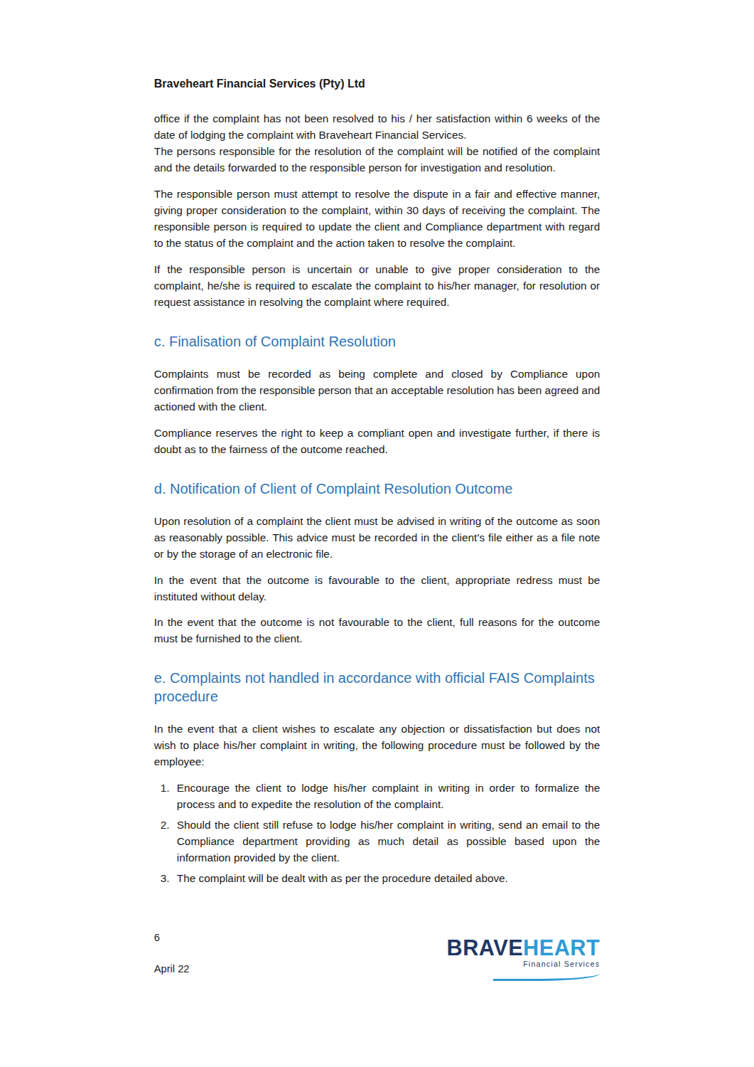Braveheart Financial Services (Pty) Ltd
office if the complaint has not been resolved to his / her satisfaction within 6 weeks of the date of lodging the complaint with Braveheart Financial Services.
The persons responsible for the resolution of the complaint will be notified of the complaint and the details forwarded to the responsible person for investigation and resolution.
The responsible person must attempt to resolve the dispute in a fair and effective manner, giving proper consideration to the complaint, within 30 days of receiving the complaint. The responsible person is required to update the client and Compliance department with regard to the status of the complaint and the action taken to resolve the complaint.
If the responsible person is uncertain or unable to give proper consideration to the complaint, he/she is required to escalate the complaint to his/her manager, for resolution or request assistance in resolving the complaint where required.
c. Finalisation of Complaint Resolution
Complaints must be recorded as being complete and closed by Compliance upon confirmation from the responsible person that an acceptable resolution has been agreed and actioned with the client.
Compliance reserves the right to keep a compliant open and investigate further, if there is doubt as to the fairness of the outcome reached.
d. Notification of Client of Complaint Resolution Outcome
Upon resolution of a complaint the client must be advised in writing of the outcome as soon as reasonably possible. This advice must be recorded in the client’s file either as a file note or by the storage of an electronic file.
In the event that the outcome is favourable to the client, appropriate redress must be instituted without delay.
In the event that the outcome is not favourable to the client, full reasons for the outcome must be furnished to the client.
e. Complaints not handled in accordance with official FAIS Complaints procedure
In the event that a client wishes to escalate any objection or dissatisfaction but does not wish to place his/her complaint in writing, the following procedure must be followed by the employee:
Encourage the client to lodge his/her complaint in writing in order to formalize the process and to expedite the resolution of the complaint.
Should the client still refuse to lodge his/her complaint in writing, send an email to the Compliance department providing as much detail as possible based upon the information provided by the client.
The complaint will be dealt with as per the procedure detailed above.
6
April 22
BRAVE HEART
Financial Services